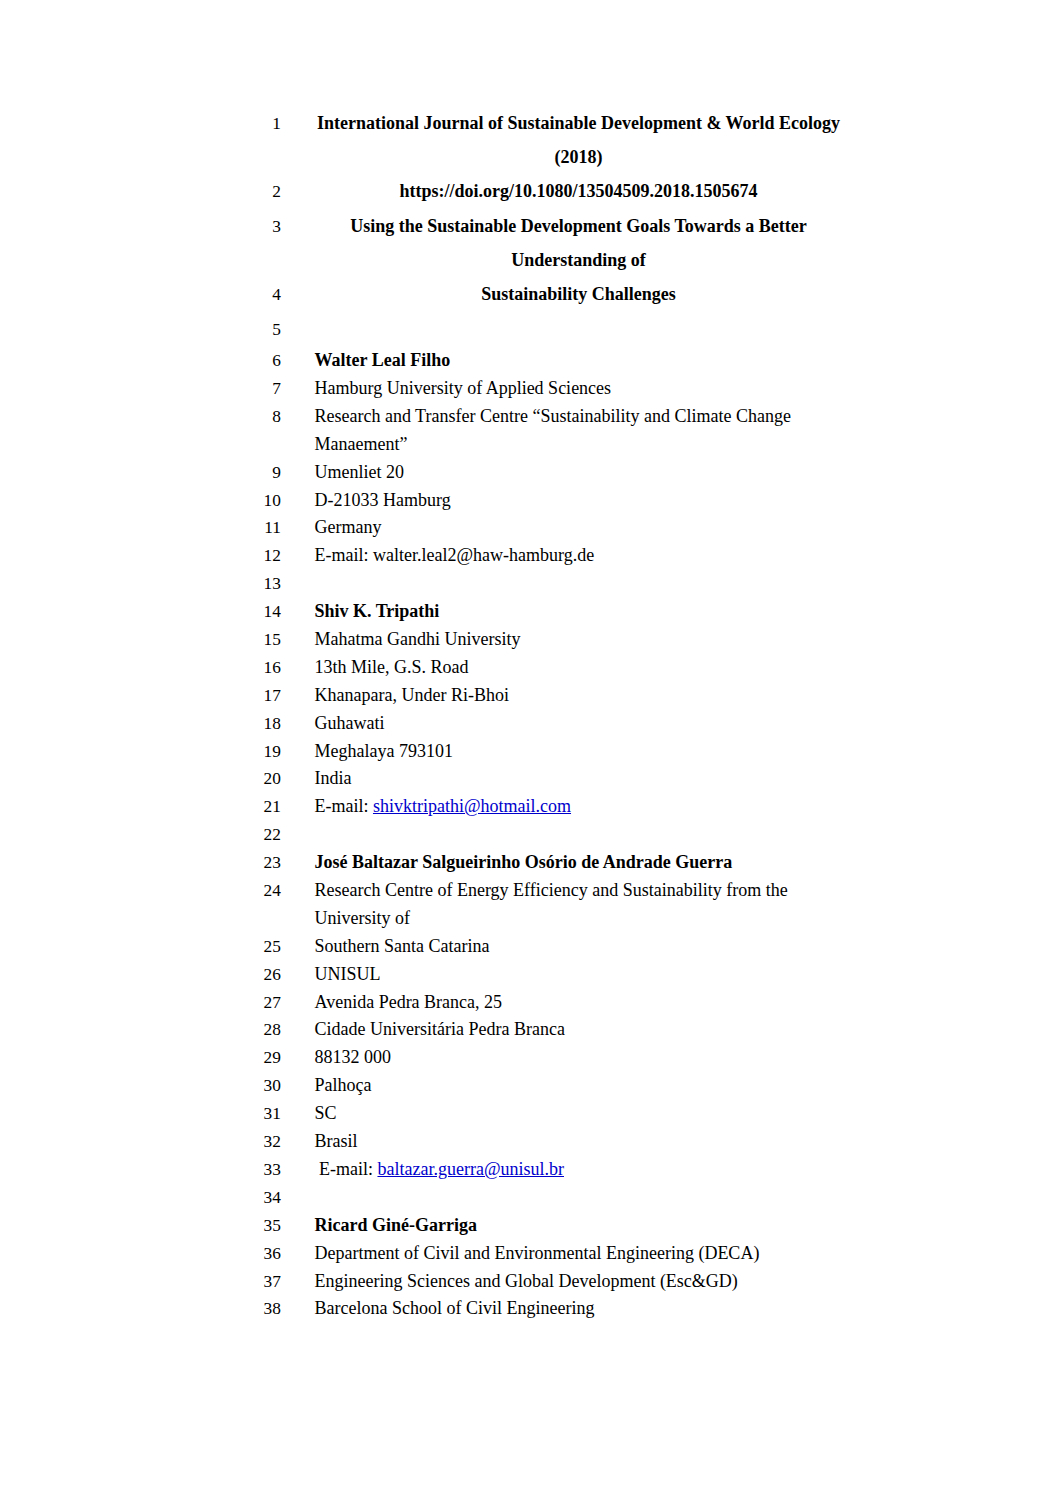1
International Journal of Sustainable Development & World Ecology (2018)
2
https://doi.org/10.1080/13504509.2018.1505674
3
Using the Sustainable Development Goals Towards a Better Understanding of
4
Sustainability Challenges
5
6
Walter Leal Filho
7
Hamburg University of Applied Sciences
8
Research and Transfer Centre “Sustainability and Climate Change Manaement”
9
Umenliet 20
10
D-21033 Hamburg
11
Germany
12
E-mail: walter.leal2@haw-hamburg.de
13
14
Shiv K. Tripathi
15
Mahatma Gandhi University
16
13th Mile, G.S. Road
17
Khanapara, Under Ri-Bhoi
18
Guhawati
19
Meghalaya 793101
20
India
21
E-mail: shivktripathi@hotmail.com
22
23
José Baltazar Salgueirinho Osório de Andrade Guerra
24
Research Centre of Energy Efficiency and Sustainability from the University of
25
Southern Santa Catarina
26
UNISUL
27
Avenida Pedra Branca, 25
28
Cidade Universitária Pedra Branca
29
88132 000
30
Palhoça
31
SC
32
Brasil
33
E-mail: baltazar.guerra@unisul.br
34
35
Ricard Giné-Garriga
36
Department of Civil and Environmental Engineering (DECA)
37
Engineering Sciences and Global Development (Esc&GD)
38
Barcelona School of Civil Engineering